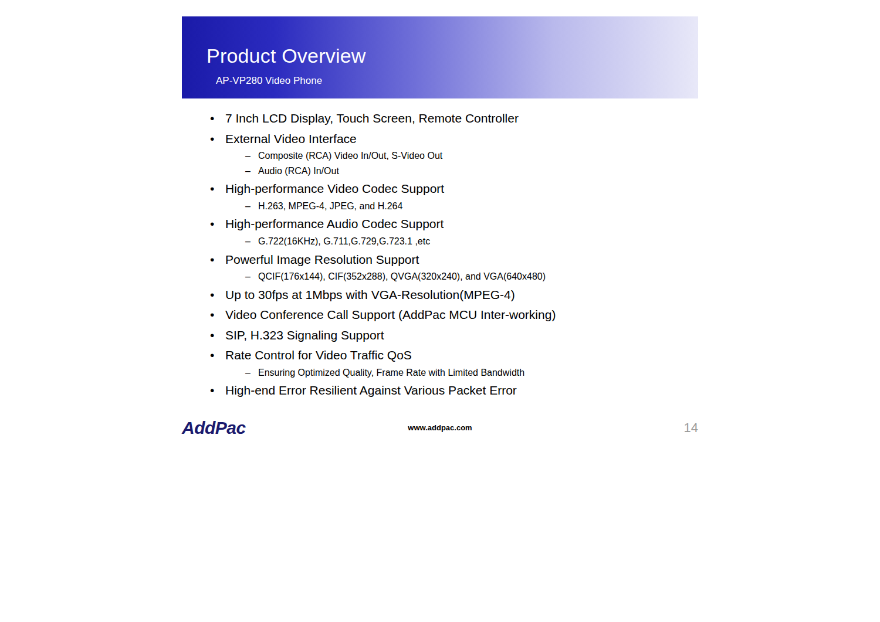Product Overview
AP-VP280 Video Phone
7 Inch LCD Display, Touch Screen, Remote Controller
External Video Interface
Composite (RCA) Video In/Out, S-Video Out
Audio (RCA) In/Out
High-performance Video Codec Support
H.263, MPEG-4, JPEG, and H.264
High-performance Audio Codec Support
G.722(16KHz), G.711,G.729,G.723.1 ,etc
Powerful Image Resolution Support
QCIF(176x144), CIF(352x288), QVGA(320x240), and VGA(640x480)
Up to 30fps at 1Mbps with VGA-Resolution(MPEG-4)
Video Conference Call Support (AddPac MCU Inter-working)
SIP, H.323 Signaling Support
Rate Control for Video Traffic QoS
Ensuring Optimized Quality, Frame Rate with Limited Bandwidth
High-end Error Resilient Against Various Packet Error
AddPac
www.addpac.com
14